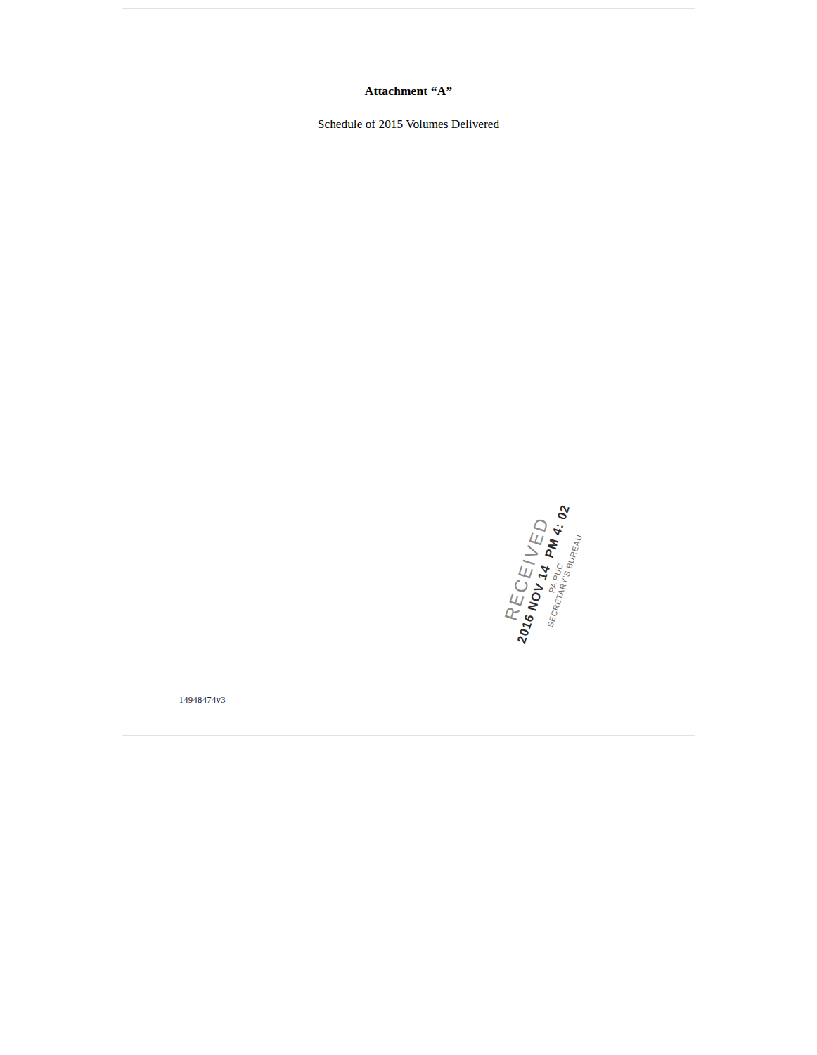Attachment “A”
Schedule of 2015 Volumes Delivered
RECEIVED
2016 NOV 14 PM 4: 02
PA PUC
SECRETARY’S BUREAU
14948474v3